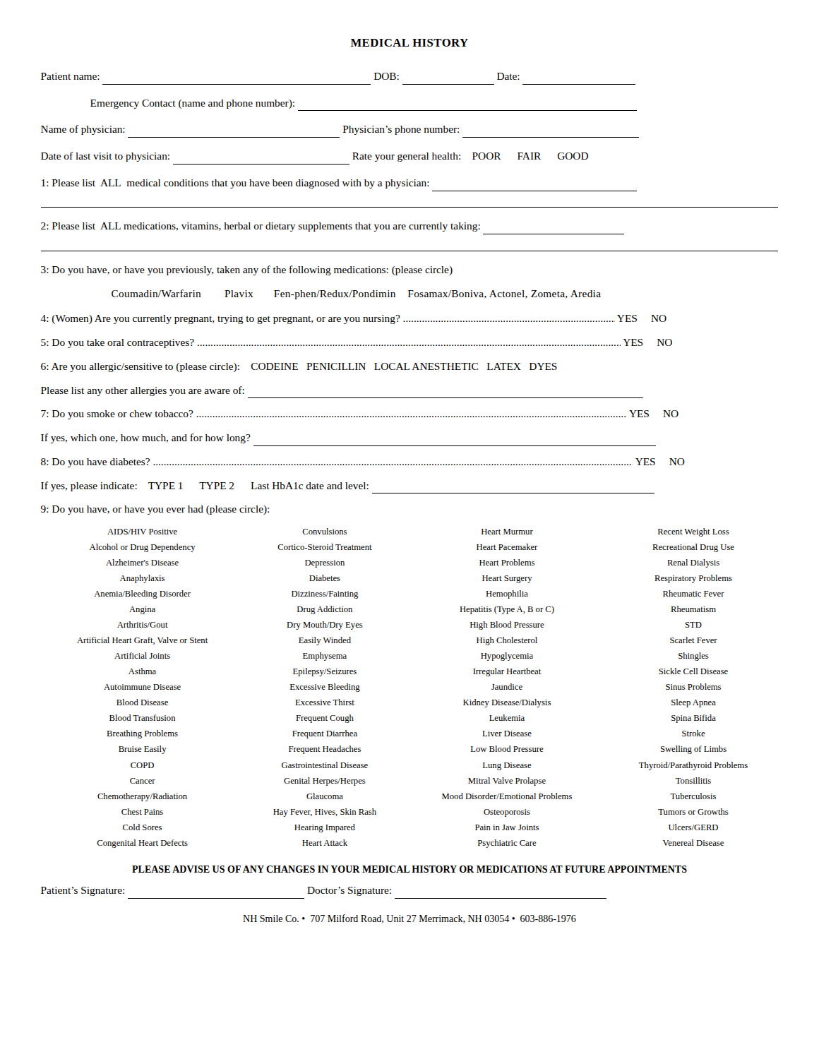MEDICAL HISTORY
Patient name: DOB: Date:
Emergency Contact (name and phone number):
Name of physician: Physician’s phone number:
Date of last visit to physician: Rate your general health: POOR FAIR GOOD
1: Please list ALL medical conditions that you have been diagnosed with by a physician:
2: Please list ALL medications, vitamins, herbal or dietary supplements that you are currently taking:
3: Do you have, or have you previously, taken any of the following medications: (please circle)
Coumadin/Warfarin Plavix Fen-phen/Redux/Pondimin Fosamax/Boniva, Actonel, Zometa, Aredia
4: (Women) Are you currently pregnant, trying to get pregnant, or are you nursing? .......................................................................................................... YES NO
5: Do you take oral contraceptives? ................................................................................................................................................................................................................. YES NO
6: Are you allergic/sensitive to (please circle): CODEINE PENICILLIN LOCAL ANESTHETIC LATEX DYES
Please list any other allergies you are aware of:
7: Do you smoke or chew tobacco? ................................................................................................................................................................................................................. YES NO
If yes, which one, how much, and for how long?
8: Do you have diabetes? ................................................................................................................................................................................................................. YES NO
If yes, please indicate: TYPE 1 TYPE 2 Last HbA1c date and level:
9: Do you have, or have you ever had (please circle):
| AIDS/HIV Positive | Convulsions | Heart Murmur | Recent Weight Loss |
| Alcohol or Drug Dependency | Cortico-Steroid Treatment | Heart Pacemaker | Recreational Drug Use |
| Alzheimer's Disease | Depression | Heart Problems | Renal Dialysis |
| Anaphylaxis | Diabetes | Heart Surgery | Respiratory Problems |
| Anemia/Bleeding Disorder | Dizziness/Fainting | Hemophilia | Rheumatic Fever |
| Angina | Drug Addiction | Hepatitis (Type A, B or C) | Rheumatism |
| Arthritis/Gout | Dry Mouth/Dry Eyes | High Blood Pressure | STD |
| Artificial Heart Graft, Valve or Stent | Easily Winded | High Cholesterol | Scarlet Fever |
| Artificial Joints | Emphysema | Hypoglycemia | Shingles |
| Asthma | Epilepsy/Seizures | Irregular Heartbeat | Sickle Cell Disease |
| Autoimmune Disease | Excessive Bleeding | Jaundice | Sinus Problems |
| Blood Disease | Excessive Thirst | Kidney Disease/Dialysis | Sleep Apnea |
| Blood Transfusion | Frequent Cough | Leukemia | Spina Bifida |
| Breathing Problems | Frequent Diarrhea | Liver Disease | Stroke |
| Bruise Easily | Frequent Headaches | Low Blood Pressure | Swelling of Limbs |
| COPD | Gastrointestinal Disease | Lung Disease | Thyroid/Parathyroid Problems |
| Cancer | Genital Herpes/Herpes | Mitral Valve Prolapse | Tonsillitis |
| Chemotherapy/Radiation | Glaucoma | Mood Disorder/Emotional Problems | Tuberculosis |
| Chest Pains | Hay Fever, Hives, Skin Rash | Osteoporosis | Tumors or Growths |
| Cold Sores | Hearing Impared | Pain in Jaw Joints | Ulcers/GERD |
| Congenital Heart Defects | Heart Attack | Psychiatric Care | Venereal Disease |
PLEASE ADVISE US OF ANY CHANGES IN YOUR MEDICAL HISTORY OR MEDICATIONS AT FUTURE APPOINTMENTS
Patient’s Signature: Doctor’s Signature:
NH Smile Co. • 707 Milford Road, Unit 27 Merrimack, NH 03054 • 603-886-1976